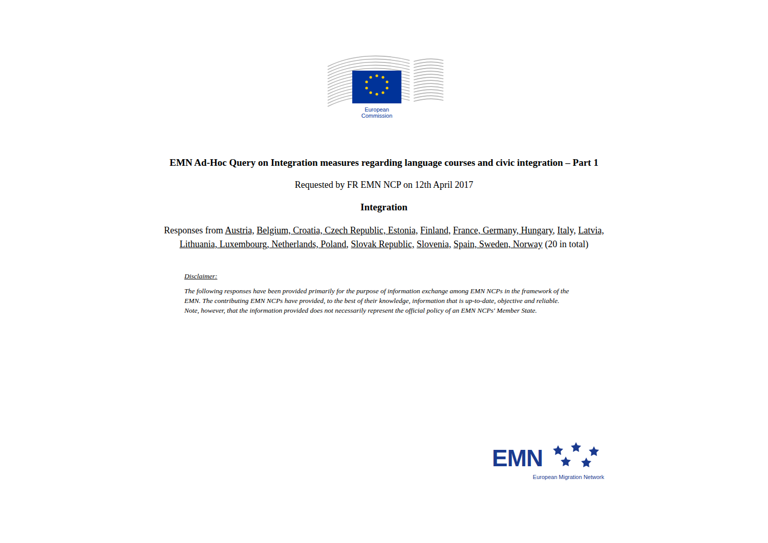European Commission
EMN Ad-Hoc Query on Integration measures regarding language courses and civic integration – Part 1
Requested by FR EMN NCP on 12th April 2017
Integration
Responses from Austria, Belgium, Croatia, Czech Republic, Estonia, Finland, France, Germany, Hungary, Italy, Latvia,
Lithuania, Luxembourg, Netherlands, Poland, Slovak Republic, Slovenia, Spain, Sweden, Norway (20 in total)
Disclaimer:
The following responses have been provided primarily for the purpose of information exchange among EMN NCPs in the framework of the EMN. The contributing EMN NCPs have provided, to the best of their knowledge, information that is up-to-date, objective and reliable. Note, however, that the information provided does not necessarily represent the official policy of an EMN NCPs' Member State.
EMN
European Migration Network